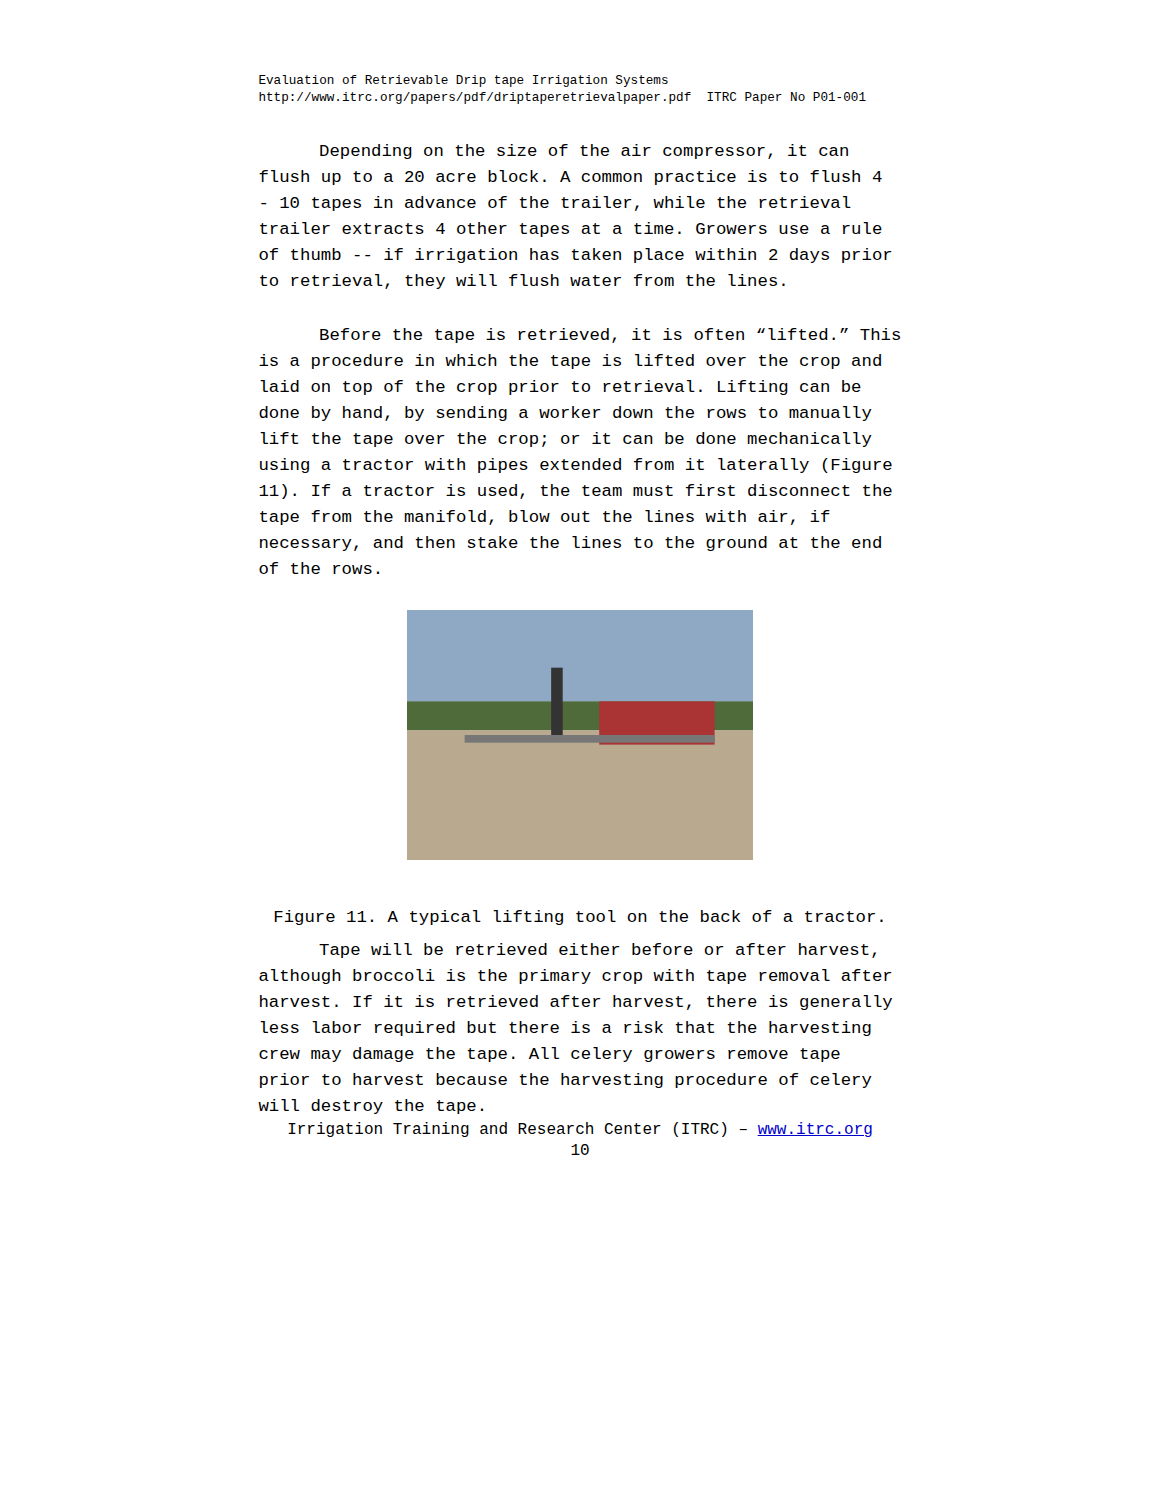Evaluation of Retrievable Drip tape Irrigation Systems
http://www.itrc.org/papers/pdf/driptaperetrievalpaper.pdf ITRC Paper No P01-001
Depending on the size of the air compressor, it can flush up to a 20 acre block. A common practice is to flush 4 - 10 tapes in advance of the trailer, while the retrieval trailer extracts 4 other tapes at a time. Growers use a rule of thumb -- if irrigation has taken place within 2 days prior to retrieval, they will flush water from the lines.
Before the tape is retrieved, it is often “lifted.” This is a procedure in which the tape is lifted over the crop and laid on top of the crop prior to retrieval. Lifting can be done by hand, by sending a worker down the rows to manually lift the tape over the crop; or it can be done mechanically using a tractor with pipes extended from it laterally (Figure 11). If a tractor is used, the team must first disconnect the tape from the manifold, blow out the lines with air, if necessary, and then stake the lines to the ground at the end of the rows.
Figure 11. A typical lifting tool on the back of a tractor.
Tape will be retrieved either before or after harvest, although broccoli is the primary crop with tape removal after harvest. If it is retrieved after harvest, there is generally less labor required but there is a risk that the harvesting crew may damage the tape. All celery growers remove tape prior to harvest because the harvesting procedure of celery will destroy the tape.
Irrigation Training and Research Center (ITRC) – www.itrc.org 10